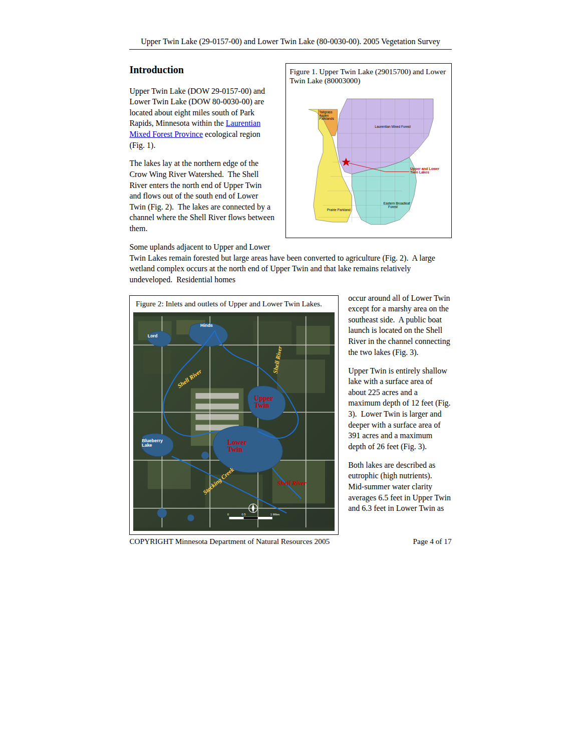Upper Twin Lake (29-0157-00) and Lower Twin Lake (80-0030-00). 2005 Vegetation Survey
Figure 1. Upper Twin Lake (29015700) and Lower Twin Lake (80003000)
Tallgrass Aspen Parklands Laurentian Mixed Forest Upper and Lower Twin Lakes Eastern Broadleaf Forest Prairie Parkland
Introduction
Upper Twin Lake (DOW 29-0157-00) and Lower Twin Lake (DOW 80-0030-00) are located about eight miles south of Park Rapids, Minnesota within the Laurentian Mixed Forest Province ecological region (Fig. 1).
The lakes lay at the northern edge of the Crow Wing River Watershed. The Shell River enters the north end of Upper Twin and flows out of the south end of Lower Twin (Fig. 2). The lakes are connected by a channel where the Shell River flows between them.
Some uplands adjacent to Upper and Lower Twin Lakes remain forested but large areas have been converted to agriculture (Fig. 2). A large wetland complex occurs at the north end of Upper Twin and that lake remains relatively undeveloped. Residential homes
Figure 2: Inlets and outlets of Upper and Lower Twin Lakes.
Lord Hinds Blueberry Lake Upper Twin Lower Twin Shell River Shell River Shell River Stocking Creek 0 0.5 1 Miles
occur around all of Lower Twin except for a marshy area on the southeast side. A public boat launch is located on the Shell River in the channel connecting the two lakes (Fig. 3).
Upper Twin is entirely shallow lake with a surface area of about 225 acres and a maximum depth of 12 feet (Fig. 3). Lower Twin is larger and deeper with a surface area of 391 acres and a maximum depth of 26 feet (Fig. 3).
Both lakes are described as eutrophic (high nutrients). Mid-summer water clarity averages 6.5 feet in Upper Twin and 6.3 feet in Lower Twin as
COPYRIGHT Minnesota Department of Natural Resources 2005 Page 4 of 17